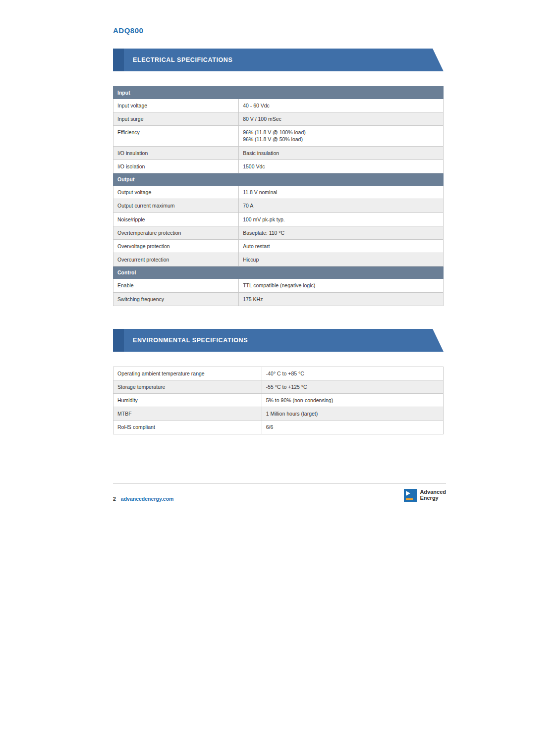ADQ800
ELECTRICAL SPECIFICATIONS
| Input |
| Input voltage | 40 - 60 Vdc |
| Input surge | 80 V / 100 mSec |
| Efficiency | 96% (11.8 V @ 100% load) 96% (11.8 V @ 50% load) |
| I/O insulation | Basic insulation |
| I/O isolation | 1500 Vdc |
| Output |
| Output voltage | 11.8 V nominal |
| Output current maximum | 70 A |
| Noise/ripple | 100 mV pk-pk typ. |
| Overtemperature protection | Baseplate: 110 °C |
| Overvoltage protection | Auto restart |
| Overcurrent protection | Hiccup |
| Control |
| Enable | TTL compatible (negative logic) |
| Switching frequency | 175 KHz |
ENVIRONMENTAL SPECIFICATIONS
| Operating ambient temperature range | -40° C to +85 °C |
| Storage temperature | -55 °C to +125 °C |
| Humidity | 5% to 90% (non-condensing) |
| MTBF | 1 Million hours (target) |
| RoHS compliant | 6/6 |
2advancedenergy.com
Advanced
Energy